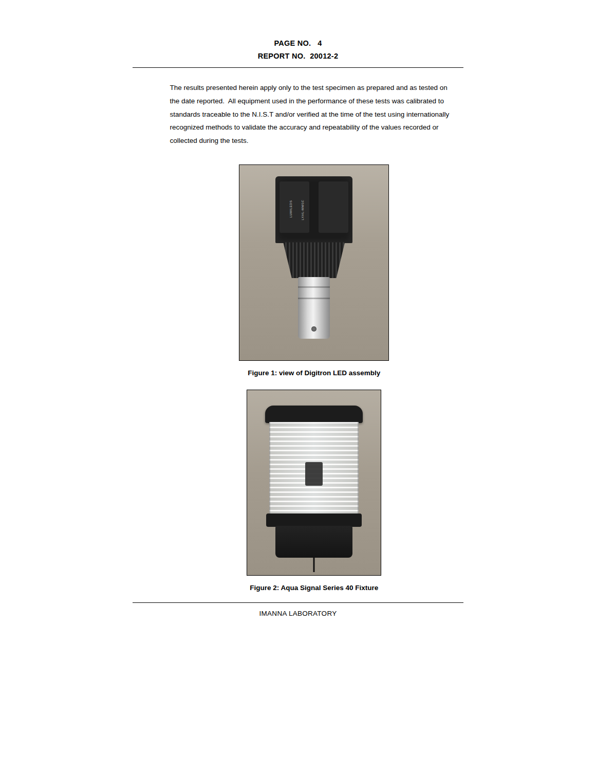PAGE NO. 4
REPORT NO. 20012-2
The results presented herein apply only to the test specimen as prepared and as tested on the date reported. All equipment used in the performance of these tests was calibrated to standards traceable to the N.I.S.T and/or verified at the time of the test using internationally recognized methods to validate the accuracy and repeatability of the values recorded or collected during the tests.
LUMILEDS LXHL-MW1C LXHL-MW1C LUMILEDS
Figure 1: view of Digitron LED assembly
Figure 2: Aqua Signal Series 40 Fixture
IMANNA LABORATORY